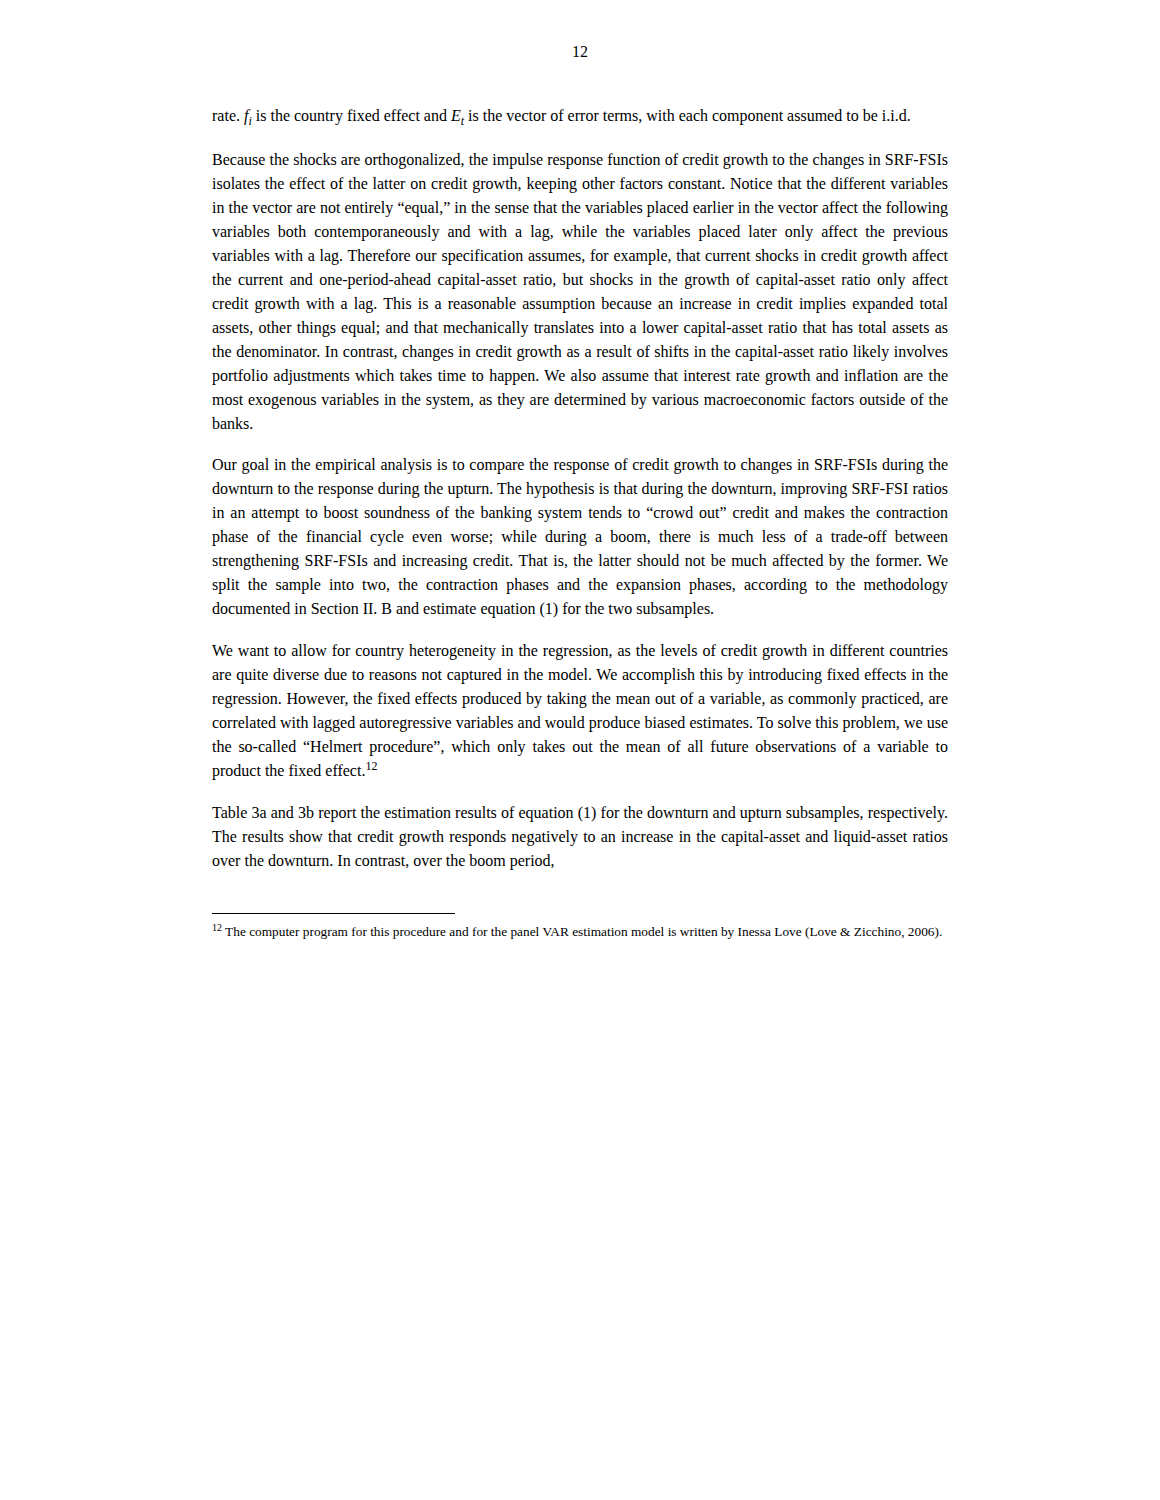12
rate. fi is the country fixed effect and Et is the vector of error terms, with each component assumed to be i.i.d.
Because the shocks are orthogonalized, the impulse response function of credit growth to the changes in SRF-FSIs isolates the effect of the latter on credit growth, keeping other factors constant. Notice that the different variables in the vector are not entirely “equal,” in the sense that the variables placed earlier in the vector affect the following variables both contemporaneously and with a lag, while the variables placed later only affect the previous variables with a lag. Therefore our specification assumes, for example, that current shocks in credit growth affect the current and one-period-ahead capital-asset ratio, but shocks in the growth of capital-asset ratio only affect credit growth with a lag. This is a reasonable assumption because an increase in credit implies expanded total assets, other things equal; and that mechanically translates into a lower capital-asset ratio that has total assets as the denominator. In contrast, changes in credit growth as a result of shifts in the capital-asset ratio likely involves portfolio adjustments which takes time to happen. We also assume that interest rate growth and inflation are the most exogenous variables in the system, as they are determined by various macroeconomic factors outside of the banks.
Our goal in the empirical analysis is to compare the response of credit growth to changes in SRF-FSIs during the downturn to the response during the upturn. The hypothesis is that during the downturn, improving SRF-FSI ratios in an attempt to boost soundness of the banking system tends to “crowd out” credit and makes the contraction phase of the financial cycle even worse; while during a boom, there is much less of a trade-off between strengthening SRF-FSIs and increasing credit. That is, the latter should not be much affected by the former. We split the sample into two, the contraction phases and the expansion phases, according to the methodology documented in Section II. B and estimate equation (1) for the two subsamples.
We want to allow for country heterogeneity in the regression, as the levels of credit growth in different countries are quite diverse due to reasons not captured in the model. We accomplish this by introducing fixed effects in the regression. However, the fixed effects produced by taking the mean out of a variable, as commonly practiced, are correlated with lagged autoregressive variables and would produce biased estimates. To solve this problem, we use the so-called “Helmert procedure”, which only takes out the mean of all future observations of a variable to product the fixed effect.12
Table 3a and 3b report the estimation results of equation (1) for the downturn and upturn subsamples, respectively. The results show that credit growth responds negatively to an increase in the capital-asset and liquid-asset ratios over the downturn. In contrast, over the boom period,
12 The computer program for this procedure and for the panel VAR estimation model is written by Inessa Love (Love & Zicchino, 2006).